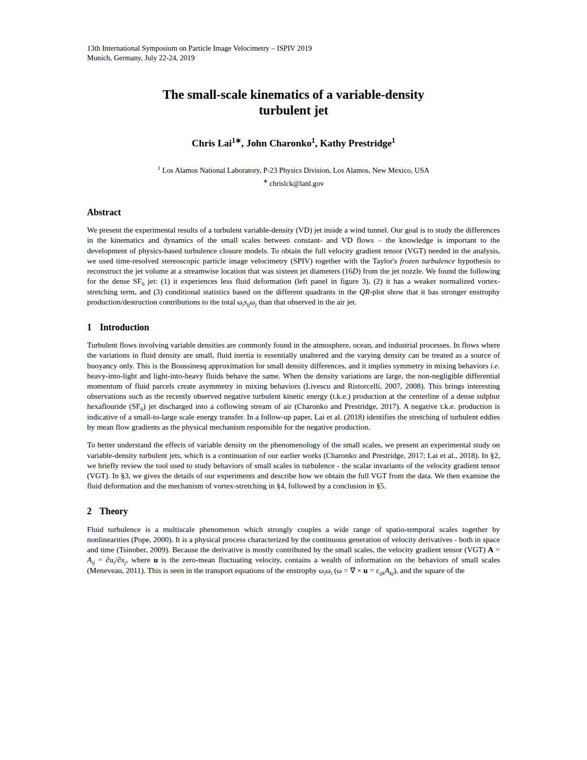13th International Symposium on Particle Image Velocimetry – ISPIV 2019
Munich, Germany, July 22-24, 2019
The small-scale kinematics of a variable-density
turbulent jet
Chris Lai1∗, John Charonko1, Kathy Prestridge1
1 Los Alamos National Laboratory, P-23 Physics Division, Los Alamos, New Mexico, USA
∗ chrislck@lanl.gov
Abstract
We present the experimental results of a turbulent variable-density (VD) jet inside a wind tunnel. Our goal is to study the differences in the kinematics and dynamics of the small scales between constant- and VD flows – the knowledge is important to the development of physics-based turbulence closure models. To obtain the full velocity gradient tensor (VGT) needed in the analysis, we used time-resolved stereoscopic particle image velocimetry (SPIV) together with the Taylor's frozen turbulence hypothesis to reconstruct the jet volume at a streamwise location that was sixteen jet diameters (16D) from the jet nozzle. We found the following for the dense SF6 jet: (1) it experiences less fluid deformation (left panel in figure 3), (2) it has a weaker normalized vortex-stretching term, and (3) conditional statistics based on the different quadrants in the QR-plot show that it has stronger enstrophy production/destruction contributions to the total ωisijωj than that observed in the air jet.
1 Introduction
Turbulent flows involving variable densities are commonly found in the atmosphere, ocean, and industrial processes. In flows where the variations in fluid density are small, fluid inertia is essentially unaltered and the varying density can be treated as a source of buoyancy only. This is the Boussinesq approximation for small density differences, and it implies symmetry in mixing behaviors i.e. heavy-into-light and light-into-heavy fluids behave the same. When the density variations are large, the non-negligible differential momentum of fluid parcels create asymmetry in mixing behaviors (Livescu and Ristorcelli, 2007, 2008). This brings interesting observations such as the recently observed negative turbulent kinetic energy (t.k.e.) production at the centerline of a dense sulphur hexaflouride (SF6) jet discharged into a coflowing stream of air (Charonko and Prestridge, 2017). A negative t.k.e. production is indicative of a small-to-large scale energy transfer. In a follow-up paper, Lai et al. (2018) identifies the stretching of turbulent eddies by mean flow gradients as the physical mechanism responsible for the negative production.
To better understand the effects of variable density on the phenomenology of the small scales, we present an experimental study on variable-density turbulent jets, which is a continuation of our earlier works (Charonko and Prestridge, 2017; Lai et al., 2018). In §2, we briefly review the tool used to study behaviors of small scales in turbulence - the scalar invariants of the velocity gradient tensor (VGT). In §3, we gives the details of our experiments and describe how we obtain the full VGT from the data. We then examine the fluid deformation and the mechanism of vortex-stretching in §4, followed by a conclusion in §5.
2 Theory
Fluid turbulence is a multiscale phenomenon which strongly couples a wide range of spatio-temporal scales together by nonlinearities (Pope, 2000). It is a physical process characterized by the continuous generation of velocity derivatives - both in space and time (Tsinober, 2009). Because the derivative is mostly contributed by the small scales, the velocity gradient tensor (VGT) A = Aij = ∂ui/∂xj, where u is the zero-mean fluctuating velocity, contains a wealth of information on the behaviors of small scales (Meneveau, 2011). This is seen in the transport equations of the enstrophy ωiωi (ω = ∇ × u = εijkAkj), and the square of the